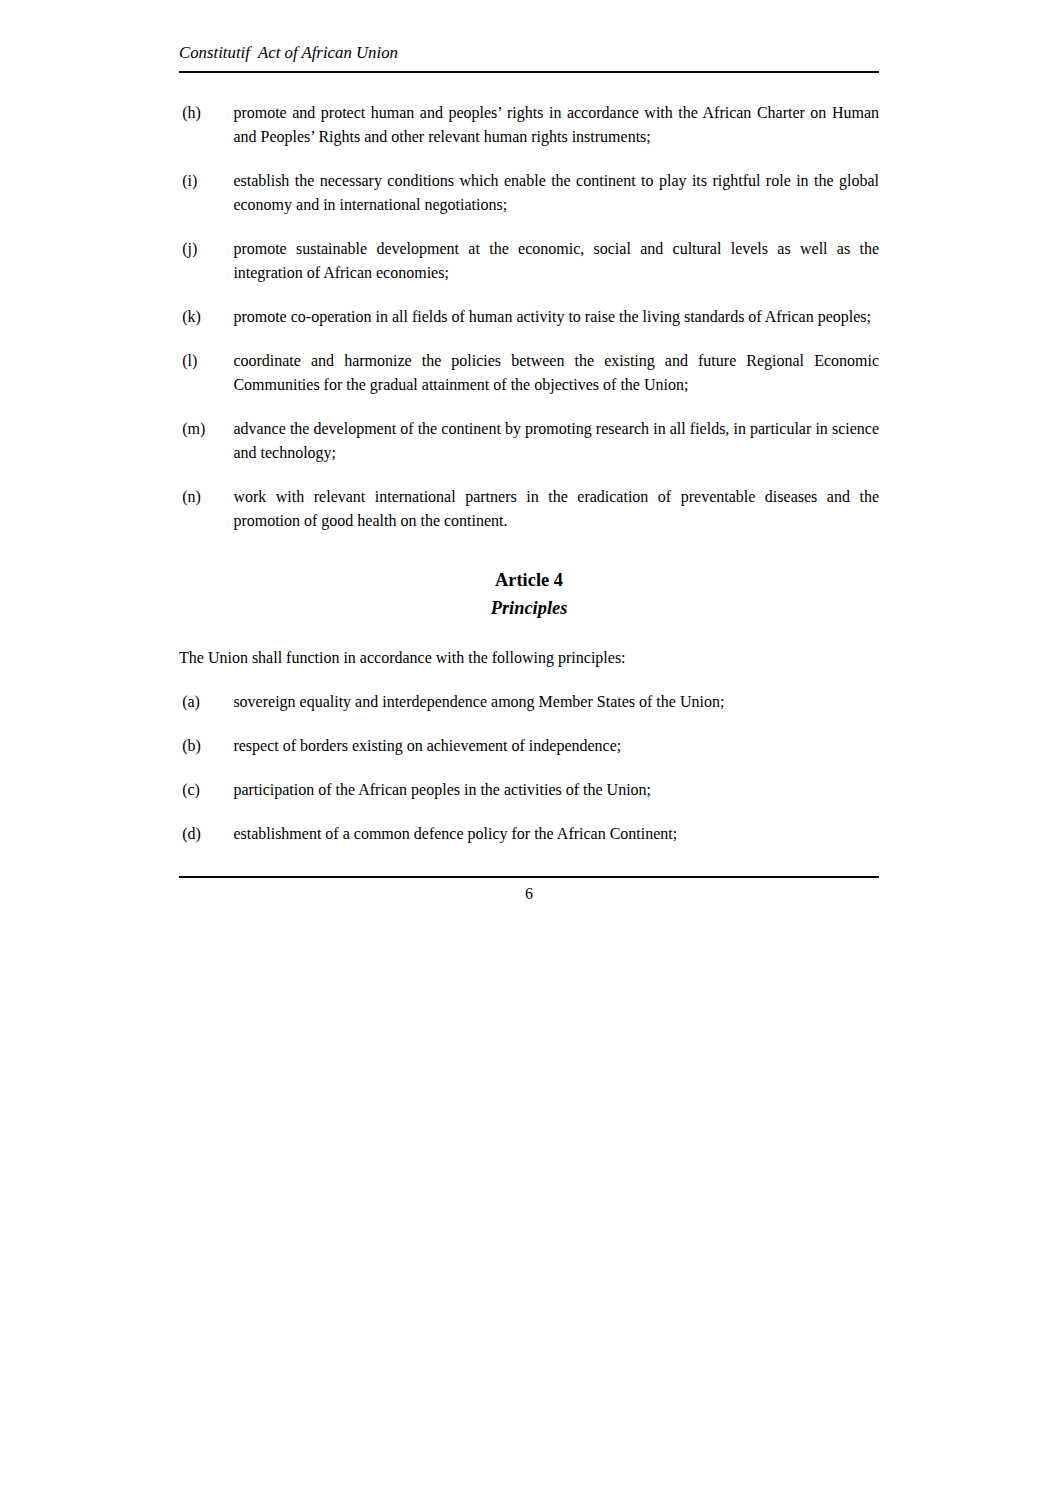Constitutif Act of African Union
(h) promote and protect human and peoples’ rights in accordance with the African Charter on Human and Peoples’ Rights and other relevant human rights instruments;
(i) establish the necessary conditions which enable the continent to play its rightful role in the global economy and in international negotiations;
(j) promote sustainable development at the economic, social and cultural levels as well as the integration of African economies;
(k) promote co-operation in all fields of human activity to raise the living standards of African peoples;
(l) coordinate and harmonize the policies between the existing and future Regional Economic Communities for the gradual attainment of the objectives of the Union;
(m) advance the development of the continent by promoting research in all fields, in particular in science and technology;
(n) work with relevant international partners in the eradication of preventable diseases and the promotion of good health on the continent.
Article 4
Principles
The Union shall function in accordance with the following principles:
(a) sovereign equality and interdependence among Member States of the Union;
(b) respect of borders existing on achievement of independence;
(c) participation of the African peoples in the activities of the Union;
(d) establishment of a common defence policy for the African Continent;
6